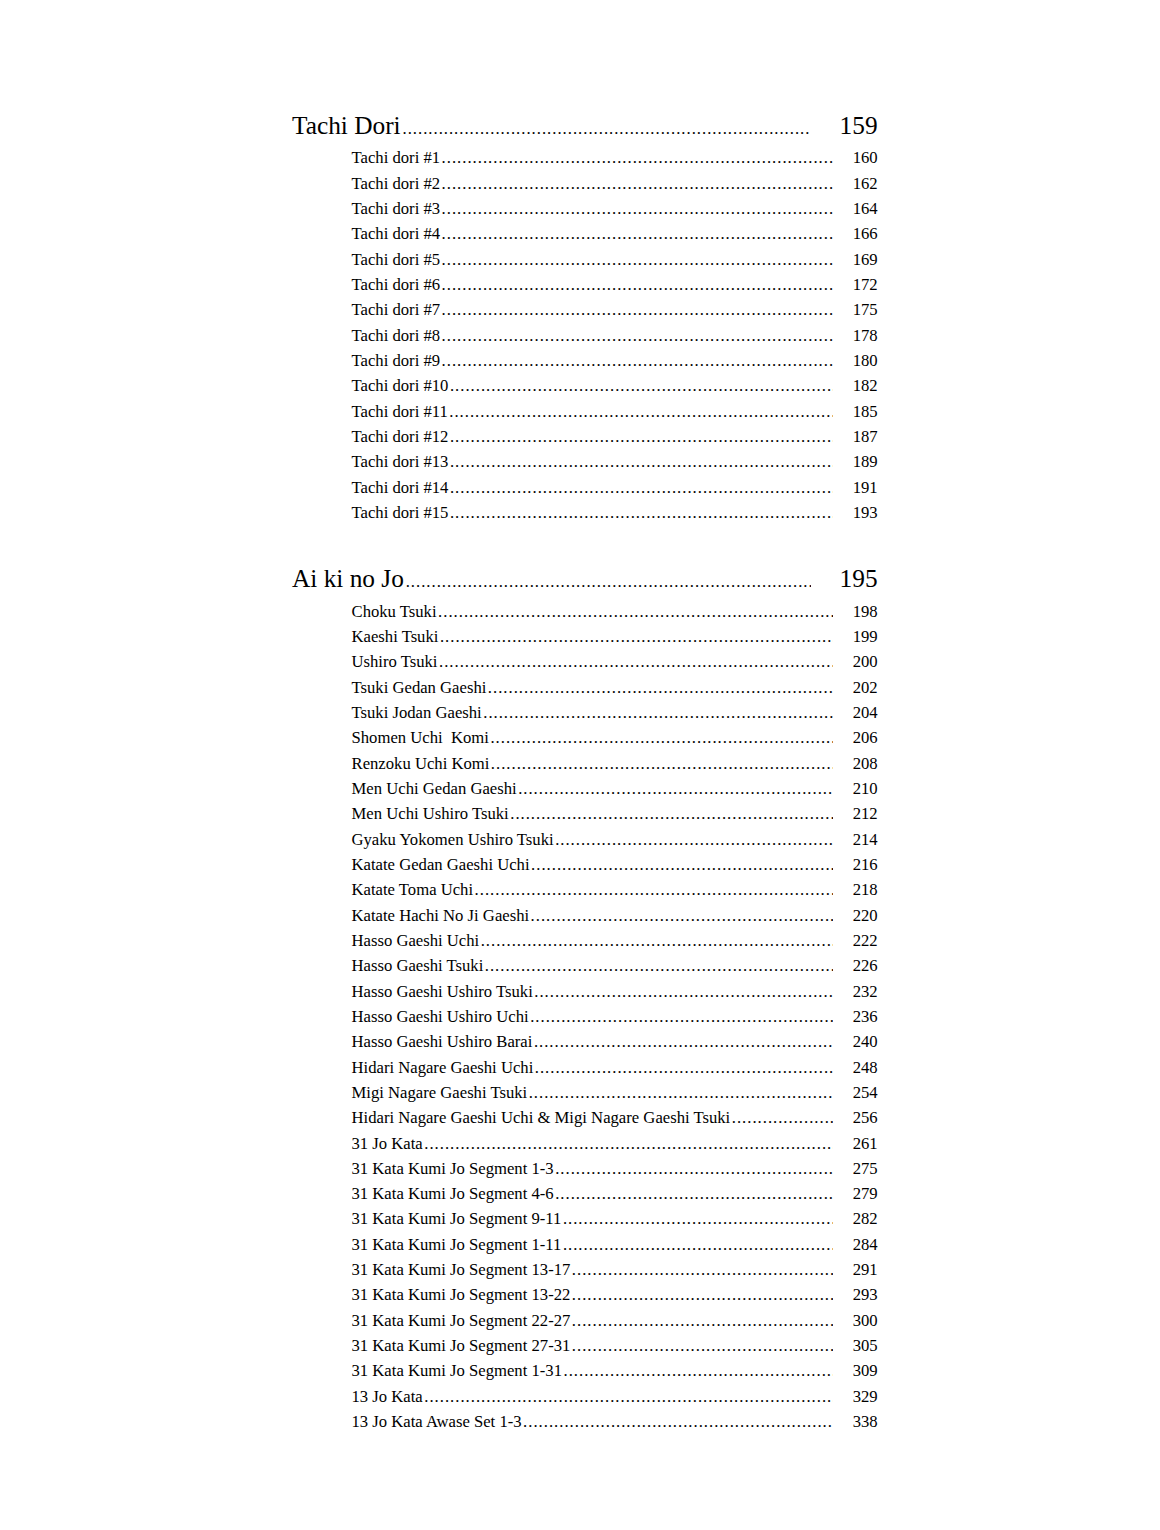Tachi Dori .................................................................................................................. 159
Tachi dori #1 ......................................................................................................... 160
Tachi dori #2 ......................................................................................................... 162
Tachi dori #3 ......................................................................................................... 164
Tachi dori #4 ......................................................................................................... 166
Tachi dori #5 ......................................................................................................... 169
Tachi dori #6 ......................................................................................................... 172
Tachi dori #7 ......................................................................................................... 175
Tachi dori #8 ......................................................................................................... 178
Tachi dori #9 ......................................................................................................... 180
Tachi dori #10 ....................................................................................................... 182
Tachi dori #11 ....................................................................................................... 185
Tachi dori #12 ....................................................................................................... 187
Tachi dori #13 ....................................................................................................... 189
Tachi dori #14 ....................................................................................................... 191
Tachi dori #15 ....................................................................................................... 193
Ai ki no Jo ................................................................................................................. 195
Choku Tsuki .......................................................................................................... 198
Kaeshi Tsuki .......................................................................................................... 199
Ushiro Tsuki .......................................................................................................... 200
Tsuki Gedan Gaeshi ............................................................................................... 202
Tsuki Jodan Gaeshi ................................................................................................ 204
Shomen Uchi Komi ............................................................................................. 206
Renzoku Uchi Komi .............................................................................................. 208
Men Uchi Gedan Gaeshi ......................................................................................... 210
Men Uchi Ushiro Tsuki ........................................................................................... 212
Gyaku Yokomen Ushiro Tsuki ................................................................................ 214
Katate Gedan Gaeshi Uchi ....................................................................................... 216
Katate Toma Uchi ................................................................................................. 218
Katate Hachi No Ji Gaeshi ....................................................................................... 220
Hasso Gaeshi Uchi ................................................................................................ 222
Hasso Gaeshi Tsuki ............................................................................................... 226
Hasso Gaeshi Ushiro Tsuki ..................................................................................... 232
Hasso Gaeshi Ushiro Uchi ....................................................................................... 236
Hasso Gaeshi Ushiro Barai ..................................................................................... 240
Hidari Nagare Gaeshi Uchi ..................................................................................... 248
Migi Nagare Gaeshi Tsuki ....................................................................................... 254
Hidari Nagare Gaeshi Uchi & Migi Nagare Gaeshi Tsuki ..................................... 256
31 Jo Kata ............................................................................................................ 261
31 Kata Kumi Jo Segment 1-3 ............................................................................... 275
31 Kata Kumi Jo Segment 4-6 ............................................................................... 279
31 Kata Kumi Jo Segment 9-11 ............................................................................. 282
31 Kata Kumi Jo Segment 1-11 ............................................................................. 284
31 Kata Kumi Jo Segment 13-17 ........................................................................... 291
31 Kata Kumi Jo Segment 13-22 ........................................................................... 293
31 Kata Kumi Jo Segment 22-27 ........................................................................... 300
31 Kata Kumi Jo Segment 27-31 ........................................................................... 305
31 Kata Kumi Jo Segment 1-31 ............................................................................. 309
13 Jo Kata ............................................................................................................ 329
13 Jo Kata Awase Set 1-3 ....................................................................................... 338